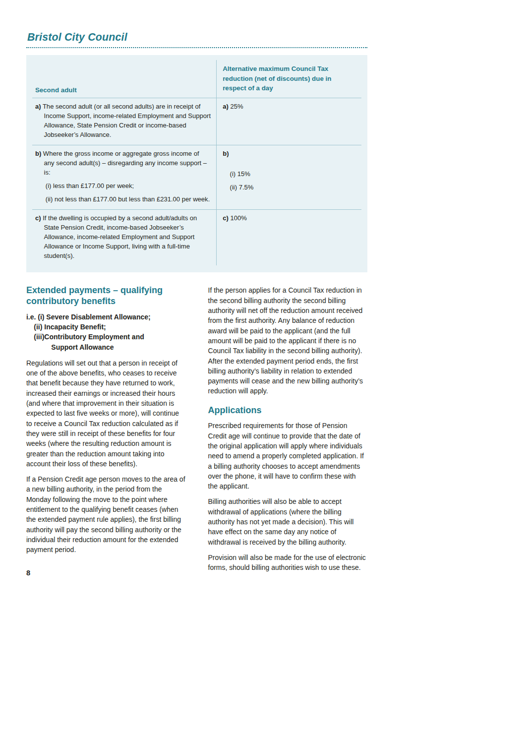Bristol City Council
| Second adult | Alternative maximum Council Tax reduction (net of discounts) due in respect of a day |
| --- | --- |
| a) The second adult (or all second adults) are in receipt of Income Support, income-related Employment and Support Allowance, State Pension Credit or income-based Jobseeker’s Allowance. | a) 25% |
| b) Where the gross income or aggregate gross income of any second adult(s) – disregarding any income support – is: (i) less than £177.00 per week; (ii) not less than £177.00 but less than £231.00 per week. | b) (i) 15% (ii) 7.5% |
| c) If the dwelling is occupied by a second adult/adults on State Pension Credit, income-based Jobseeker’s Allowance, income-related Employment and Support Allowance or Income Support, living with a full-time student(s). | c) 100% |
Extended payments – qualifying contributory benefits
i.e. (i) Severe Disablement Allowance; (ii) Incapacity Benefit; (iii)Contributory Employment and Support Allowance
Regulations will set out that a person in receipt of one of the above benefits, who ceases to receive that benefit because they have returned to work, increased their earnings or increased their hours (and where that improvement in their situation is expected to last five weeks or more), will continue to receive a Council Tax reduction calculated as if they were still in receipt of these benefits for four weeks (where the resulting reduction amount is greater than the reduction amount taking into account their loss of these benefits).
If a Pension Credit age person moves to the area of a new billing authority, in the period from the Monday following the move to the point where entitlement to the qualifying benefit ceases (when the extended payment rule applies), the first billing authority will pay the second billing authority or the individual their reduction amount for the extended payment period.
If the person applies for a Council Tax reduction in the second billing authority the second billing authority will net off the reduction amount received from the first authority. Any balance of reduction award will be paid to the applicant (and the full amount will be paid to the applicant if there is no Council Tax liability in the second billing authority). After the extended payment period ends, the first billing authority’s liability in relation to extended payments will cease and the new billing authority’s reduction will apply.
Applications
Prescribed requirements for those of Pension Credit age will continue to provide that the date of the original application will apply where individuals need to amend a properly completed application. If a billing authority chooses to accept amendments over the phone, it will have to confirm these with the applicant.
Billing authorities will also be able to accept withdrawal of applications (where the billing authority has not yet made a decision). This will have effect on the same day any notice of withdrawal is received by the billing authority.
Provision will also be made for the use of electronic forms, should billing authorities wish to use these.
8